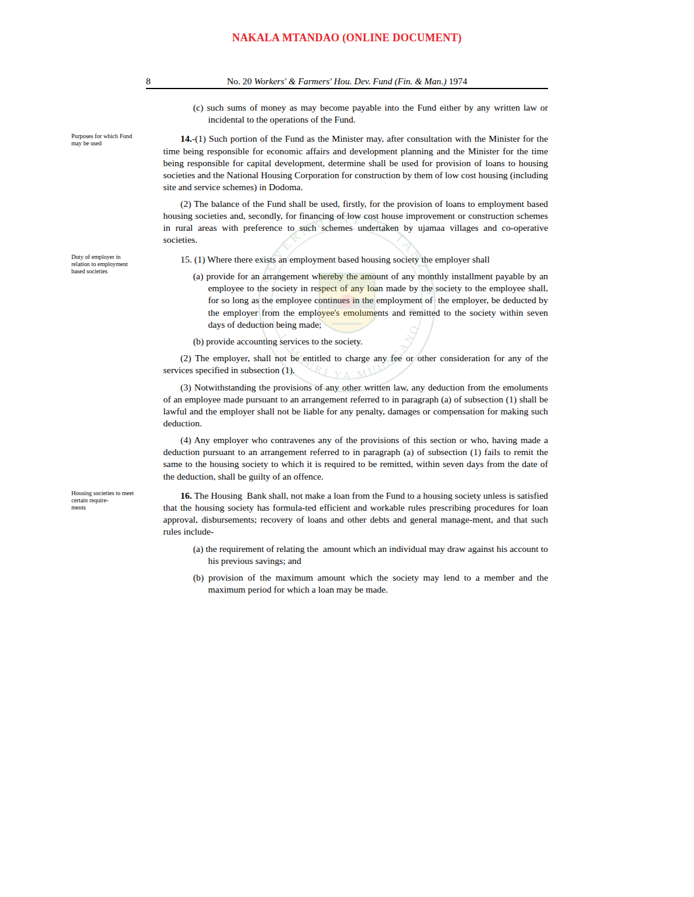NAKALA MTANDAO (ONLINE DOCUMENT)
8
No. 20 Workers' & Farmers' Hou. Dev. Fund (Fin. & Man.) 1974
GOVERNMENT OF TANZANIA JAMHURI YA MUUNGANO
(c) such sums of money as may become payable into the Fund either by any written law or incidental to the operations of the Fund.
Purposes for which Fund may be used
14.-(1) Such portion of the Fund as the Minister may, after consultation with the Minister for the time being responsible for economic affairs and development planning and the Minister for the time being responsible for capital development, determine shall be used for provision of loans to housing societies and the National Housing Corporation for construction by them of low cost housing (including site and service schemes) in Dodoma.
(2) The balance of the Fund shall be used, firstly, for the provision of loans to employment based housing societies and, secondly, for financing of low cost house improvement or construction schemes in rural areas with preference to such schemes undertaken by ujamaa villages and co-operative societies.
Duty of employer in relation to employment based societies
15. (1) Where there exists an employment based housing society the employer shall
(a) provide for an arrangement whereby the amount of any monthly installment payable by an employee to the society in respect of any loan made by the society to the employee shall, for so long as the employee continues in the employment of the employer, be deducted by the employer from the employee's emoluments and remitted to the society within seven days of deduction being made;
(b) provide accounting services to the society.
(2) The employer, shall not be entitled to charge any fee or other consideration for any of the services specified in subsection (1).
(3) Notwithstanding the provisions of any other written law, any deduction from the emoluments of an employee made pursuant to an arrangement referred to in paragraph (a) of subsection (1) shall be lawful and the employer shall not be liable for any penalty, damages or compensation for making such deduction.
(4) Any employer who contravenes any of the provisions of this section or who, having made a deduction pursuant to an arrangement referred to in paragraph (a) of subsection (1) fails to remit the same to the housing society to which it is required to be remitted, within seven days from the date of the deduction, shall be guilty of an offence.
Housing societies to meet certain require-
ments
16. The Housing Bank shall, not make a loan from the Fund to a housing society unless is satisfied that the housing society has formula-ted efficient and workable rules prescribing procedures for loan approval, disbursements; recovery of loans and other debts and general manage-ment, and that such rules include-
(a) the requirement of relating the amount which an individual may draw against his account to his previous savings; and
(b) provision of the maximum amount which the society may lend to a member and the maximum period for which a loan may be made.